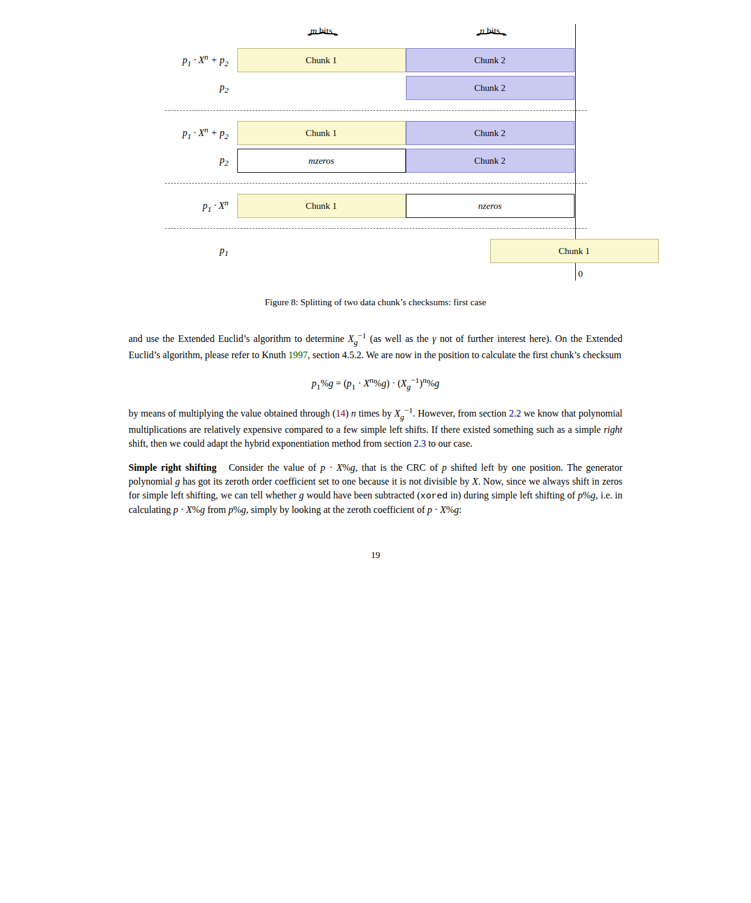m bits
n bits
p1 · Xn + p2
Chunk 1
Chunk 2
p2
Chunk 2
p1 · Xn + p2
Chunk 1
Chunk 2
p2
m zeros
Chunk 2
p1 · Xn
Chunk 1
n zeros
p1
Chunk 1
0
Figure 8: Splitting of two data chunk’s checksums: first case
and use the Extended Euclid’s algorithm to determine Xg−1 (as well as the γ not of further interest here). On the Extended Euclid’s algorithm, please refer to Knuth 1997, section 4.5.2. We are now in the position to calculate the first chunk’s checksum
p1%g = (p1 · Xn%g) · (Xg−1)n%g
by means of multiplying the value obtained through (14) n times by Xg−1. However, from section 2.2 we know that polynomial multiplications are relatively expensive compared to a few simple left shifts. If there existed something such as a simple right shift, then we could adapt the hybrid exponentiation method from section 2.3 to our case.
Simple right shifting Consider the value of p · X%g, that is the CRC of p shifted left by one position. The generator polynomial g has got its zeroth order coefficient set to one because it is not divisible by X. Now, since we always shift in zeros for simple left shifting, we can tell whether g would have been subtracted (xored in) during simple left shifting of p%g, i.e. in calculating p · X%g from p%g, simply by looking at the zeroth coefficient of p · X%g:
19